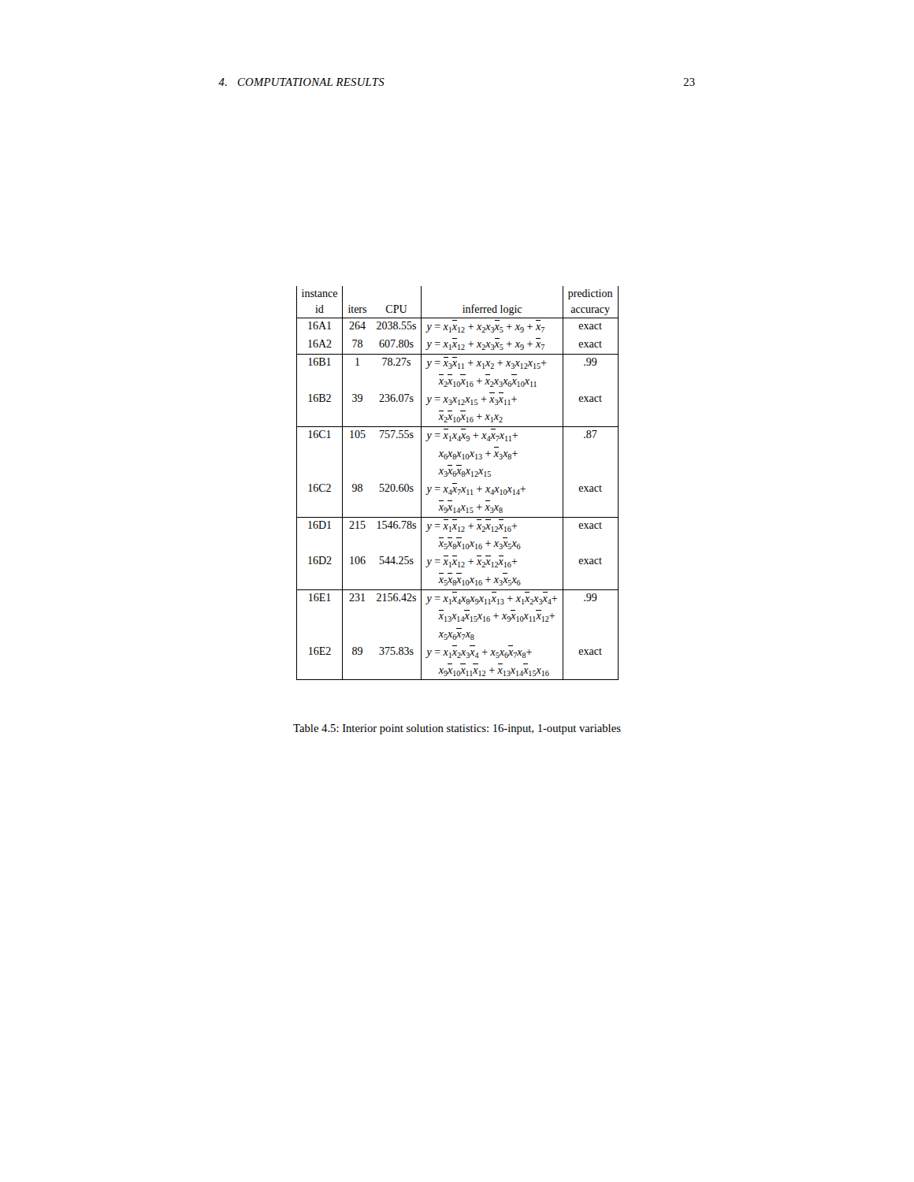4. Computational Results 23
| instance | | | | prediction |
| --- | --- | --- | --- | --- |
| id | iters | CPU | inferred logic | accuracy |
| 16A1 | 264 | 2038.55s | y = x 1 x 12 + x 2 x 3 x 5 + x 9 + x 7 | exact |
| 16A2 | 78 | 607.80s | y = x 1 x 12 + x 2 x 3 x 5 + x 9 + x 7 | exact |
| 16B1 | 1 | 78.27s | y = x 3 x 11 + x 1 x 2 + x 3 x 12 x 15 + | .99 |
| | | | x 2 x 10 x 16 + x 2 x 3 x 6 x 10 x 11 | |
| 16B2 | 39 | 236.07s | y = x 3 x 12 x 15 + x 3 x 11 + | exact |
| | | | x 2 x 10 x 16 + x 1 x 2 | |
| 16C1 | 105 | 757.55s | y = x 1 x 4 x 9 + x 4 x 7 x 11 + | .87 |
| | | | x 6 x 8 x 10 x 13 + x 3 x 8 + | |
| | | | x 3 x 6 x 8 x 12 x 15 | |
| 16C2 | 98 | 520.60s | y = x 4 x 7 x 11 + x 4 x 10 x 14 + | exact |
| | | | x 9 x 14 x 15 + x 3 x 8 | |
| 16D1 | 215 | 1546.78s | y = x 1 x 12 + x 2 x 12 x 16 + | exact |
| | | | x 5 x 8 x 10 x 16 + x 3 x 5 x 6 | |
| 16D2 | 106 | 544.25s | y = x 1 x 12 + x 2 x 12 x 16 + | exact |
| | | | x 5 x 8 x 10 x 16 + x 3 x 5 x 6 | |
| 16E1 | 231 | 2156.42s | y = x 1 x 4 x 8 x 9 x 11 x 13 + x 1 x 2 x 3 x 4 + | .99 |
| | | | x 13 x 14 x 15 x 16 + x 9 x 10 x 11 x 12 + | |
| | | | x 5 x 6 x 7 x 8 | |
| 16E2 | 89 | 375.83s | y = x 1 x 2 x 3 x 4 + x 5 x 6 x 7 x 8 + | exact |
| | | | x 9 x 10 x 11 x 12 + x 13 x 14 x 15 x 16 | |
Table 4.5: Interior point solution statistics: 16-input, 1-output variables